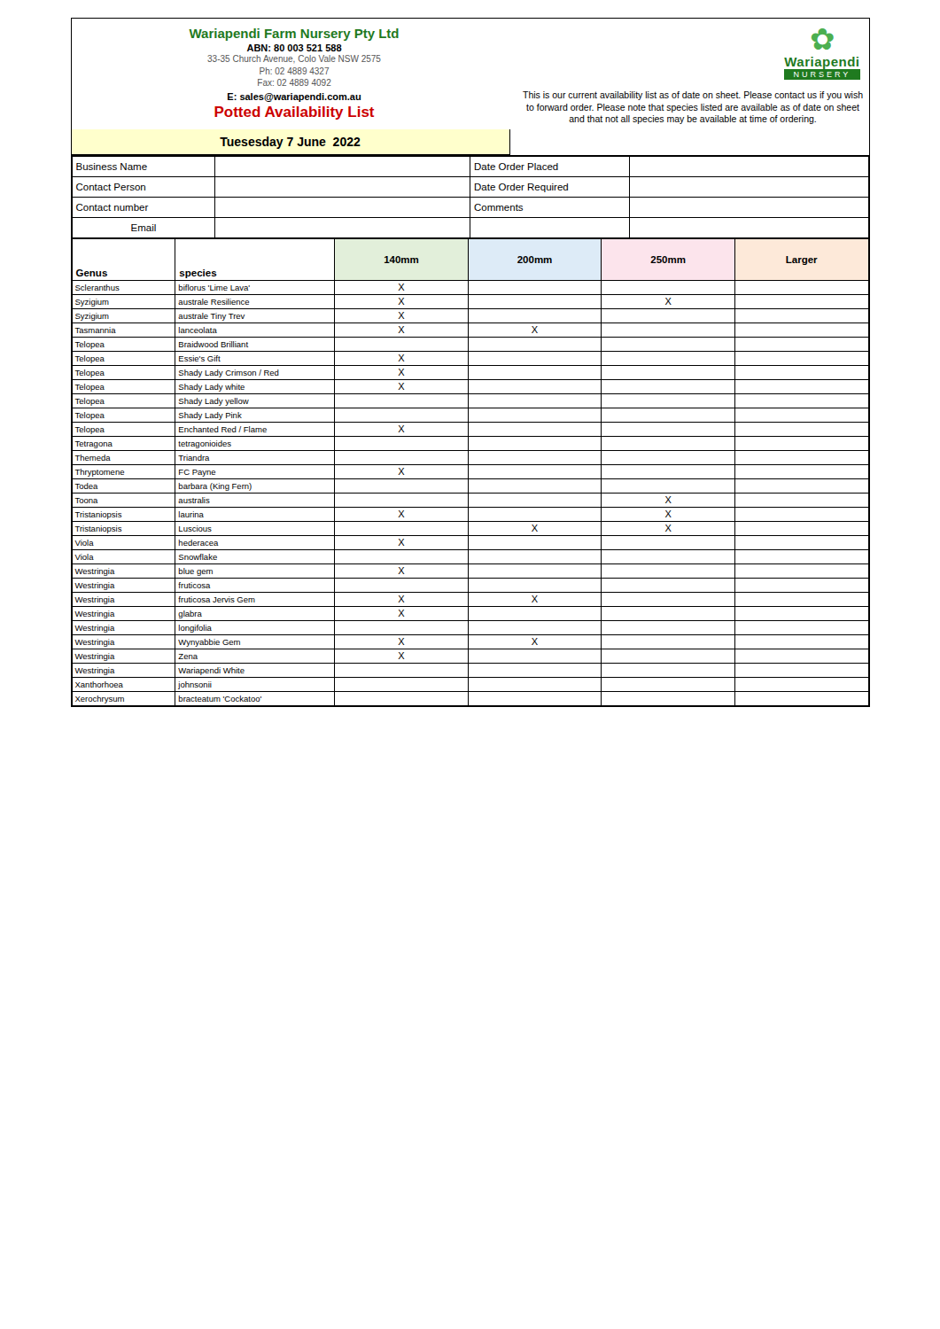Wariapendi Farm Nursery Pty Ltd
ABN: 80 003 521 588
33-35 Church Avenue, Colo Vale NSW 2575
Ph: 02 4889 4327
Fax: 02 4889 4092
E: sales@wariapendi.com.au
Potted Availability List
✿
Wariapendi
NURSERY
This is our current availability list as of date on sheet. Please contact us if you wish to forward order. Please note that species listed are available as of date on sheet and that not all species may be available at time of ordering.
Tuesesday 7 June 2022
| Business Name | | Date Order Placed | |
| Contact Person | | Date Order Required | |
| Contact number | | Comments | |
| Email | | | |
| Genus | species | 140mm | 200mm | 250mm | Larger |
| --- | --- | --- | --- | --- | --- |
| Scleranthus | biflorus 'Lime Lava' | X | | | |
| Syzigium | australe Resilience | X | | X | |
| Syzigium | australe Tiny Trev | X | | | |
| Tasmannia | lanceolata | X | X | | |
| Telopea | Braidwood Brilliant | | | | |
| Telopea | Essie's Gift | X | | | |
| Telopea | Shady Lady Crimson / Red | X | | | |
| Telopea | Shady Lady white | X | | | |
| Telopea | Shady Lady yellow | | | | |
| Telopea | Shady Lady Pink | | | | |
| Telopea | Enchanted Red / Flame | X | | | |
| Tetragona | tetragonioides | | | | |
| Themeda | Triandra | | | | |
| Thryptomene | FC Payne | X | | | |
| Todea | barbara (King Fern) | | | | |
| Toona | australis | | | X | |
| Tristaniopsis | laurina | X | | X | |
| Tristaniopsis | Luscious | | X | X | |
| Viola | hederacea | X | | | |
| Viola | Snowflake | | | | |
| Westringia | blue gem | X | | | |
| Westringia | fruticosa | | | | |
| Westringia | fruticosa Jervis Gem | X | X | | |
| Westringia | glabra | X | | | |
| Westringia | longifolia | | | | |
| Westringia | Wynyabbie Gem | X | X | | |
| Westringia | Zena | X | | | |
| Westringia | Wariapendi White | | | | |
| Xanthorhoea | johnsonii | | | | |
| Xerochrysum | bracteatum 'Cockatoo' | | | | |